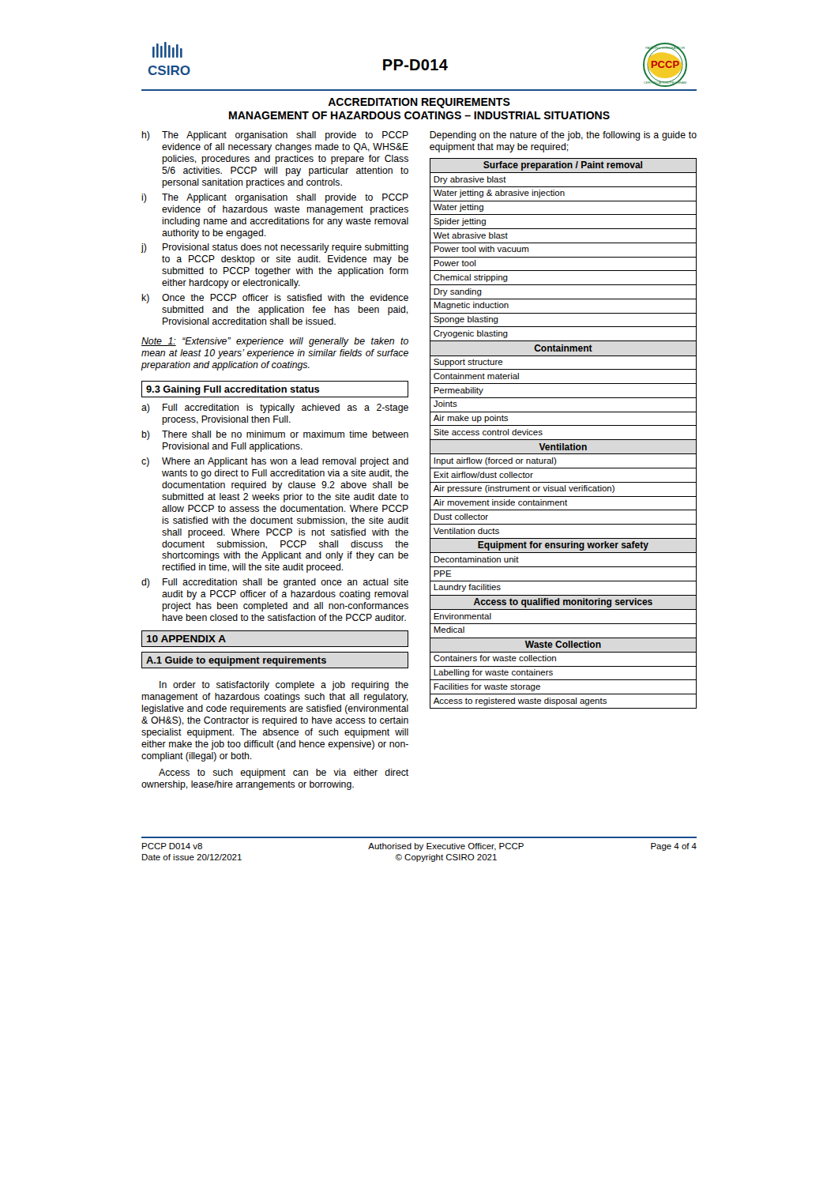CSIRO
PP-D014
PCCP PAINTING CONTRACTOR CERTIFICATION PROGRAM
ACCREDITATION REQUIREMENTS
MANAGEMENT OF HAZARDOUS COATINGS – INDUSTRIAL SITUATIONS
h) The Applicant organisation shall provide to PCCP evidence of all necessary changes made to QA, WHS&E policies, procedures and practices to prepare for Class 5/6 activities. PCCP will pay particular attention to personal sanitation practices and controls.
i) The Applicant organisation shall provide to PCCP evidence of hazardous waste management practices including name and accreditations for any waste removal authority to be engaged.
j) Provisional status does not necessarily require submitting to a PCCP desktop or site audit. Evidence may be submitted to PCCP together with the application form either hardcopy or electronically.
k) Once the PCCP officer is satisfied with the evidence submitted and the application fee has been paid, Provisional accreditation shall be issued.
Note 1: “Extensive” experience will generally be taken to mean at least 10 years’ experience in similar fields of surface preparation and application of coatings.
9.3 Gaining Full accreditation status
a) Full accreditation is typically achieved as a 2-stage process, Provisional then Full.
b) There shall be no minimum or maximum time between Provisional and Full applications.
c) Where an Applicant has won a lead removal project and wants to go direct to Full accreditation via a site audit, the documentation required by clause 9.2 above shall be submitted at least 2 weeks prior to the site audit date to allow PCCP to assess the documentation. Where PCCP is satisfied with the document submission, the site audit shall proceed. Where PCCP is not satisfied with the document submission, PCCP shall discuss the shortcomings with the Applicant and only if they can be rectified in time, will the site audit proceed.
d) Full accreditation shall be granted once an actual site audit by a PCCP officer of a hazardous coating removal project has been completed and all non-conformances have been closed to the satisfaction of the PCCP auditor.
10 APPENDIX A
A.1 Guide to equipment requirements
In order to satisfactorily complete a job requiring the management of hazardous coatings such that all regulatory, legislative and code requirements are satisfied (environmental & OH&S), the Contractor is required to have access to certain specialist equipment. The absence of such equipment will either make the job too difficult (and hence expensive) or non-compliant (illegal) or both.
Access to such equipment can be via either direct ownership, lease/hire arrangements or borrowing.
Depending on the nature of the job, the following is a guide to equipment that may be required;
| Surface preparation / Paint removal |
| Dry abrasive blast |
| Water jetting & abrasive injection |
| Water jetting |
| Spider jetting |
| Wet abrasive blast |
| Power tool with vacuum |
| Power tool |
| Chemical stripping |
| Dry sanding |
| Magnetic induction |
| Sponge blasting |
| Cryogenic blasting |
| Containment |
| Support structure |
| Containment material |
| Permeability |
| Joints |
| Air make up points |
| Site access control devices |
| Ventilation |
| Input airflow (forced or natural) |
| Exit airflow/dust collector |
| Air pressure (instrument or visual verification) |
| Air movement inside containment |
| Dust collector |
| Ventilation ducts |
| Equipment for ensuring worker safety |
| Decontamination unit |
| PPE |
| Laundry facilities |
| Access to qualified monitoring services |
| Environmental |
| Medical |
| Waste Collection |
| Containers for waste collection |
| Labelling for waste containers |
| Facilities for waste storage |
| Access to registered waste disposal agents |
PCCP D014 v8
Date of issue 20/12/2021
Authorised by Executive Officer, PCCP
© Copyright CSIRO 2021
Page 4 of 4